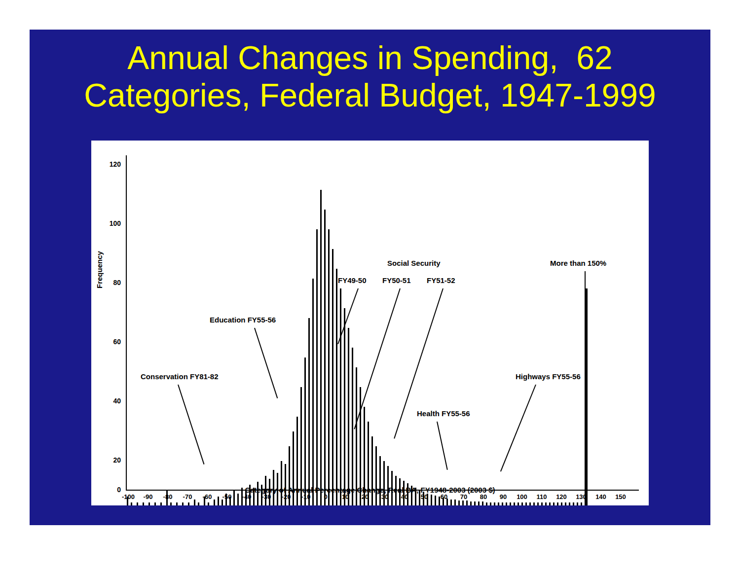Annual Changes in Spending, 62 Categories, Federal Budget, 1947-1999
Frequency
120
100
80
60
40
20
0
-100
-90
-80
-70
-60
-50
-40
-30
-20
-10
0
10
20
30
40
50
60
70
80
90
100
110
120
130
140
150
Category of Annual Percentage Change, Real BA, FY1948-2003 (2003 $)
Social Security
FY49-50
FY50-51
FY51-52
More than 150%
Education FY55-56
Conservation FY81-82
Highways FY55-56
Health FY55-56